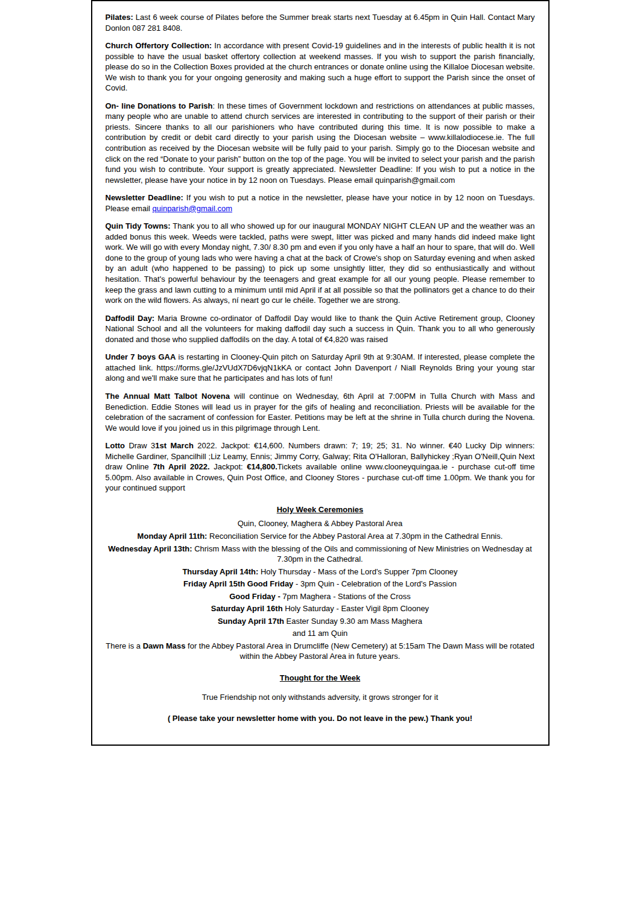Pilates: Last 6 week course of Pilates before the Summer break starts next Tuesday at 6.45pm in Quin Hall. Contact Mary Donlon 087 281 8408.
Church Offertory Collection: In accordance with present Covid-19 guidelines and in the interests of public health it is not possible to have the usual basket offertory collection at weekend masses. If you wish to support the parish financially, please do so in the Collection Boxes provided at the church entrances or donate online using the Killaloe Diocesan website. We wish to thank you for your ongoing generosity and making such a huge effort to support the Parish since the onset of Covid.
On- line Donations to Parish: In these times of Government lockdown and restrictions on attendances at public masses, many people who are unable to attend church services are interested in contributing to the support of their parish or their priests. Sincere thanks to all our parishioners who have contributed during this time. It is now possible to make a contribution by credit or debit card directly to your parish using the Diocesan website – www.killalodiocese.ie. The full contribution as received by the Diocesan website will be fully paid to your parish. Simply go to the Diocesan website and click on the red “Donate to your parish” button on the top of the page. You will be invited to select your parish and the parish fund you wish to contribute. Your support is greatly appreciated. Newsletter Deadline: If you wish to put a notice in the newsletter, please have your notice in by 12 noon on Tuesdays. Please email quinparish@gmail.com
Newsletter Deadline: If you wish to put a notice in the newsletter, please have your notice in by 12 noon on Tuesdays. Please email quinparish@gmail.com
Quin Tidy Towns: Thank you to all who showed up for our inaugural MONDAY NIGHT CLEAN UP and the weather was an added bonus this week. Weeds were tackled, paths were swept, litter was picked and many hands did indeed make light work. We will go with every Monday night, 7.30/ 8.30 pm and even if you only have a half an hour to spare, that will do. Well done to the group of young lads who were having a chat at the back of Crowe's shop on Saturday evening and when asked by an adult (who happened to be passing) to pick up some unsightly litter, they did so enthusiastically and without hesitation. That's powerful behaviour by the teenagers and great example for all our young people. Please remember to keep the grass and lawn cutting to a minimum until mid April if at all possible so that the pollinators get a chance to do their work on the wild flowers. As always, ní neart go cur le chéile. Together we are strong.
Daffodil Day: Maria Browne co-ordinator of Daffodil Day would like to thank the Quin Active Retirement group, Clooney National School and all the volunteers for making daffodil day such a success in Quin. Thank you to all who generously donated and those who supplied daffodils on the day. A total of €4,820 was raised
Under 7 boys GAA is restarting in Clooney-Quin pitch on Saturday April 9th at 9:30AM. If interested, please complete the attached link. https://forms.gle/JzVUdX7D6vjqN1kKA or contact John Davenport / Niall Reynolds Bring your young star along and we'll make sure that he participates and has lots of fun!
The Annual Matt Talbot Novena will continue on Wednesday, 6th April at 7:00PM in Tulla Church with Mass and Benediction. Eddie Stones will lead us in prayer for the gifs of healing and reconciliation. Priests will be available for the celebration of the sacrament of confession for Easter. Petitions may be left at the shrine in Tulla church during the Novena. We would love if you joined us in this pilgrimage through Lent.
Lotto Draw 31st March 2022. Jackpot: €14,600. Numbers drawn: 7; 19; 25; 31. No winner. €40 Lucky Dip winners: Michelle Gardiner, Spancilhill ;Liz Leamy, Ennis; Jimmy Corry, Galway; Rita O'Halloran, Ballyhickey ;Ryan O'Neill,Quin Next draw Online 7th April 2022. Jackpot: €14,800. Tickets available online www.clooneyquingaa.ie - purchase cut-off time 5.00pm. Also available in Crowes, Quin Post Office, and Clooney Stores - purchase cut-off time 1.00pm. We thank you for your continued support
Holy Week Ceremonies
Quin, Clooney, Maghera & Abbey Pastoral Area
Monday April 11th: Reconciliation Service for the Abbey Pastoral Area at 7.30pm in the Cathedral Ennis.
Wednesday April 13th: Chrism Mass with the blessing of the Oils and commissioning of New Ministries on Wednesday at 7.30pm in the Cathedral.
Thursday April 14th: Holy Thursday - Mass of the Lord's Supper 7pm Clooney
Friday April 15th Good Friday - 3pm Quin - Celebration of the Lord's Passion
Good Friday - 7pm Maghera - Stations of the Cross
Saturday April 16th Holy Saturday - Easter Vigil 8pm Clooney
Sunday April 17th Easter Sunday 9.30 am Mass Maghera
and 11 am Quin
There is a Dawn Mass for the Abbey Pastoral Area in Drumcliffe (New Cemetery) at 5:15am The Dawn Mass will be rotated within the Abbey Pastoral Area in future years.
Thought for the Week
True Friendship not only withstands adversity, it grows stronger for it
( Please take your newsletter home with you. Do not leave in the pew.) Thank you!